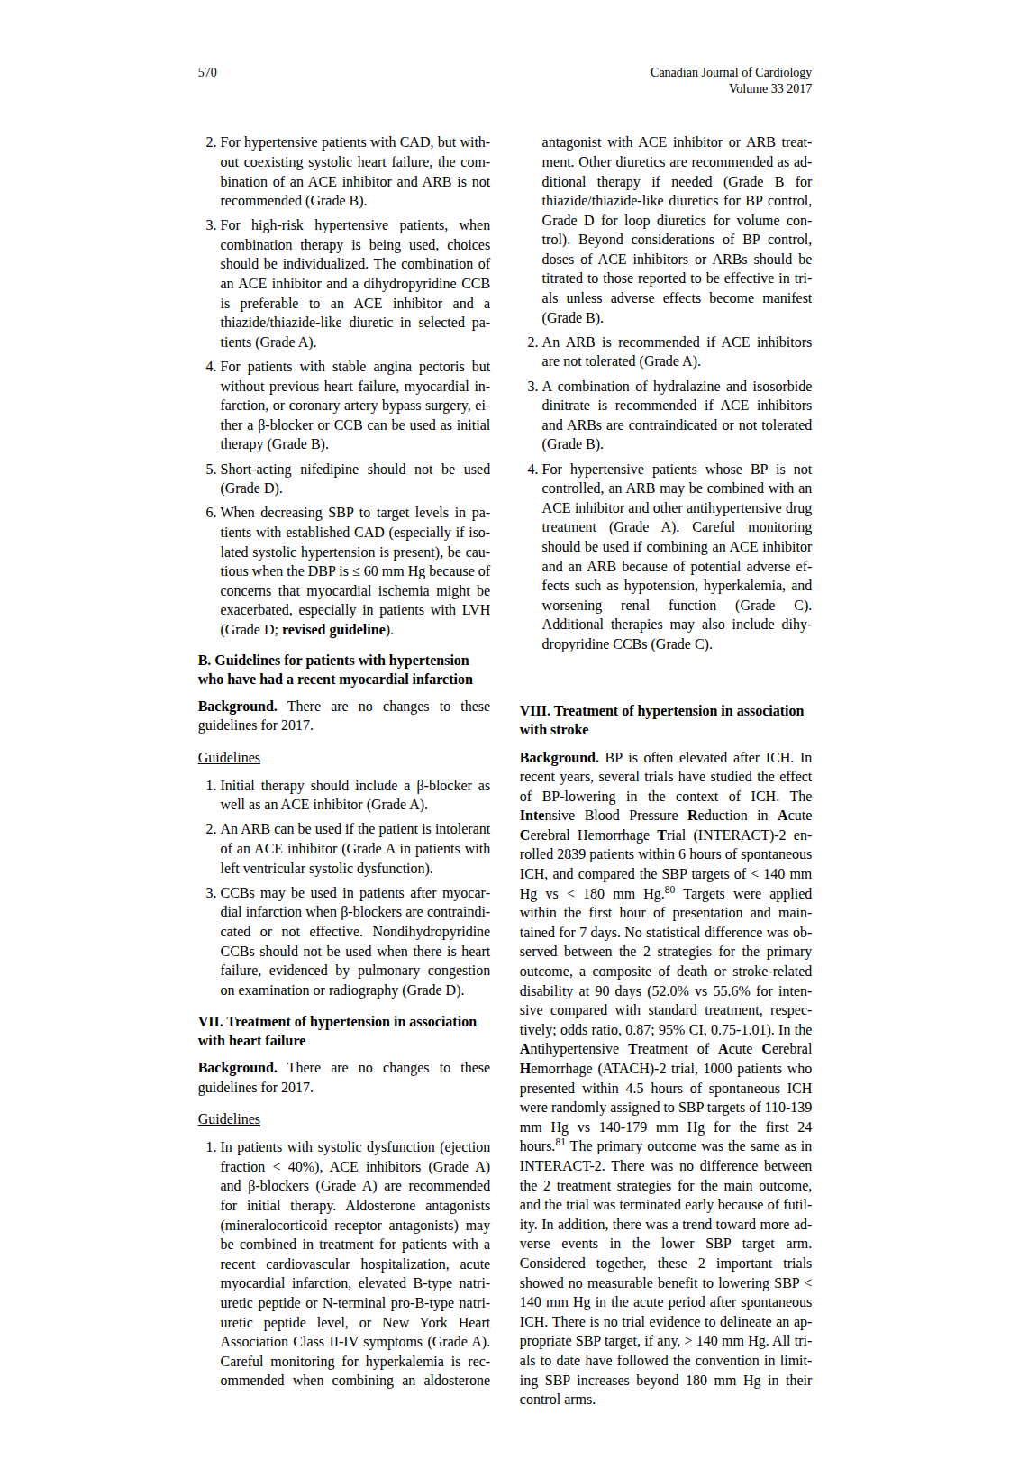570
Canadian Journal of Cardiology
Volume 33 2017
For hypertensive patients with CAD, but without coexisting systolic heart failure, the combination of an ACE inhibitor and ARB is not recommended (Grade B).
For high-risk hypertensive patients, when combination therapy is being used, choices should be individualized. The combination of an ACE inhibitor and a dihydropyridine CCB is preferable to an ACE inhibitor and a thiazide/thiazide-like diuretic in selected patients (Grade A).
For patients with stable angina pectoris but without previous heart failure, myocardial infarction, or coronary artery bypass surgery, either a β-blocker or CCB can be used as initial therapy (Grade B).
Short-acting nifedipine should not be used (Grade D).
When decreasing SBP to target levels in patients with established CAD (especially if isolated systolic hypertension is present), be cautious when the DBP is ≤ 60 mm Hg because of concerns that myocardial ischemia might be exacerbated, especially in patients with LVH (Grade D; revised guideline).
B. Guidelines for patients with hypertension who have had a recent myocardial infarction
Background. There are no changes to these guidelines for 2017.
Guidelines
Initial therapy should include a β-blocker as well as an ACE inhibitor (Grade A).
An ARB can be used if the patient is intolerant of an ACE inhibitor (Grade A in patients with left ventricular systolic dysfunction).
CCBs may be used in patients after myocardial infarction when β-blockers are contraindicated or not effective. Nondihydropyridine CCBs should not be used when there is heart failure, evidenced by pulmonary congestion on examination or radiography (Grade D).
VII. Treatment of hypertension in association with heart failure
Background. There are no changes to these guidelines for 2017.
Guidelines
In patients with systolic dysfunction (ejection fraction < 40%), ACE inhibitors (Grade A) and β-blockers (Grade A) are recommended for initial therapy. Aldosterone antagonists (mineralocorticoid receptor antagonists) may be combined in treatment for patients with a recent cardiovascular hospitalization, acute myocardial infarction, elevated B-type natriuretic peptide or N-terminal pro-B-type natriuretic peptide level, or New York Heart Association Class II-IV symptoms (Grade A). Careful monitoring for hyperkalemia is recommended when combining an aldosterone antagonist with ACE inhibitor or ARB treatment. Other diuretics are recommended as additional therapy if needed (Grade B for thiazide/thiazide-like diuretics for BP control, Grade D for loop diuretics for volume control). Beyond considerations of BP control, doses of ACE inhibitors or ARBs should be titrated to those reported to be effective in trials unless adverse effects become manifest (Grade B).
An ARB is recommended if ACE inhibitors are not tolerated (Grade A).
A combination of hydralazine and isosorbide dinitrate is recommended if ACE inhibitors and ARBs are contraindicated or not tolerated (Grade B).
For hypertensive patients whose BP is not controlled, an ARB may be combined with an ACE inhibitor and other antihypertensive drug treatment (Grade A). Careful monitoring should be used if combining an ACE inhibitor and an ARB because of potential adverse effects such as hypotension, hyperkalemia, and worsening renal function (Grade C). Additional therapies may also include dihydropyridine CCBs (Grade C).
VIII. Treatment of hypertension in association with stroke
Background. BP is often elevated after ICH. In recent years, several trials have studied the effect of BP-lowering in the context of ICH. The Intensive Blood Pressure Reduction in Acute Cerebral Hemorrhage Trial (INTERACT)-2 enrolled 2839 patients within 6 hours of spontaneous ICH, and compared the SBP targets of < 140 mm Hg vs < 180 mm Hg.80 Targets were applied within the first hour of presentation and maintained for 7 days. No statistical difference was observed between the 2 strategies for the primary outcome, a composite of death or stroke-related disability at 90 days (52.0% vs 55.6% for intensive compared with standard treatment, respectively; odds ratio, 0.87; 95% CI, 0.75-1.01). In the Antihypertensive Treatment of Acute Cerebral Hemorrhage (ATACH)-2 trial, 1000 patients who presented within 4.5 hours of spontaneous ICH were randomly assigned to SBP targets of 110-139 mm Hg vs 140-179 mm Hg for the first 24 hours.81 The primary outcome was the same as in INTERACT-2. There was no difference between the 2 treatment strategies for the main outcome, and the trial was terminated early because of futility. In addition, there was a trend toward more adverse events in the lower SBP target arm. Considered together, these 2 important trials showed no measurable benefit to lowering SBP < 140 mm Hg in the acute period after spontaneous ICH. There is no trial evidence to delineate an appropriate SBP target, if any, > 140 mm Hg. All trials to date have followed the convention in limiting SBP increases beyond 180 mm Hg in their control arms.